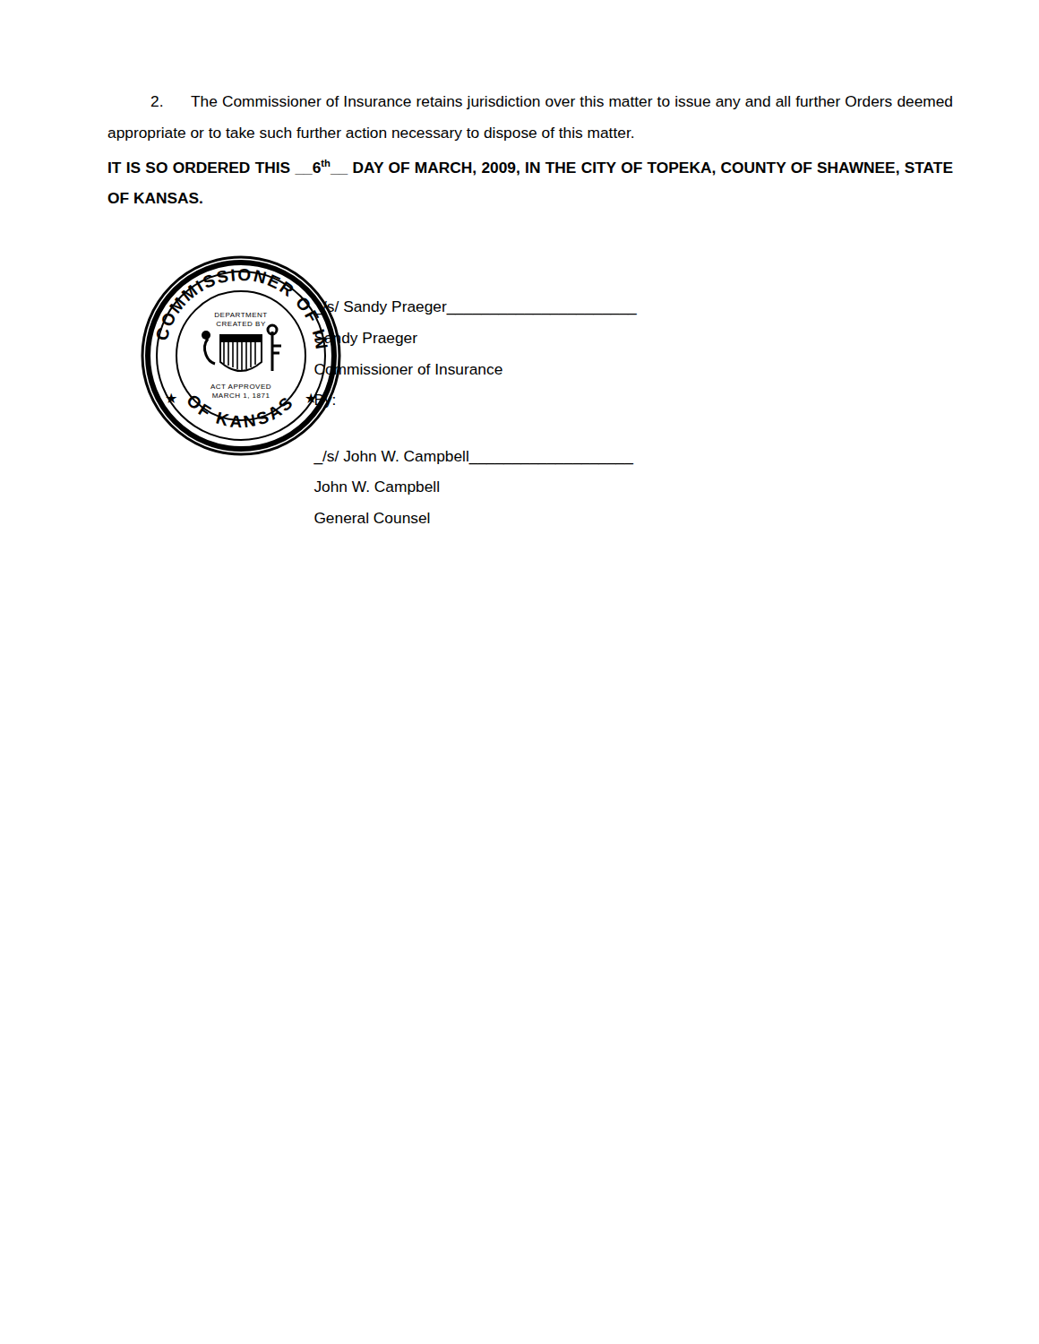2. The Commissioner of Insurance retains jurisdiction over this matter to issue any and all further Orders deemed appropriate or to take such further action necessary to dispose of this matter.
IT IS SO ORDERED THIS __6th__ DAY OF MARCH, 2009, IN THE CITY OF TOPEKA, COUNTY OF SHAWNEE, STATE OF KANSAS.
COMMISSIONER OF INSURANCE OF KANSAS ★ ★ DEPARTMENT CREATED BY ACT APPROVED MARCH 1, 1871
_/s/ Sandy Praeger______________________
Sandy Praeger
Commissioner of Insurance
By:
_/s/ John W. Campbell___________________
John W. Campbell
General Counsel